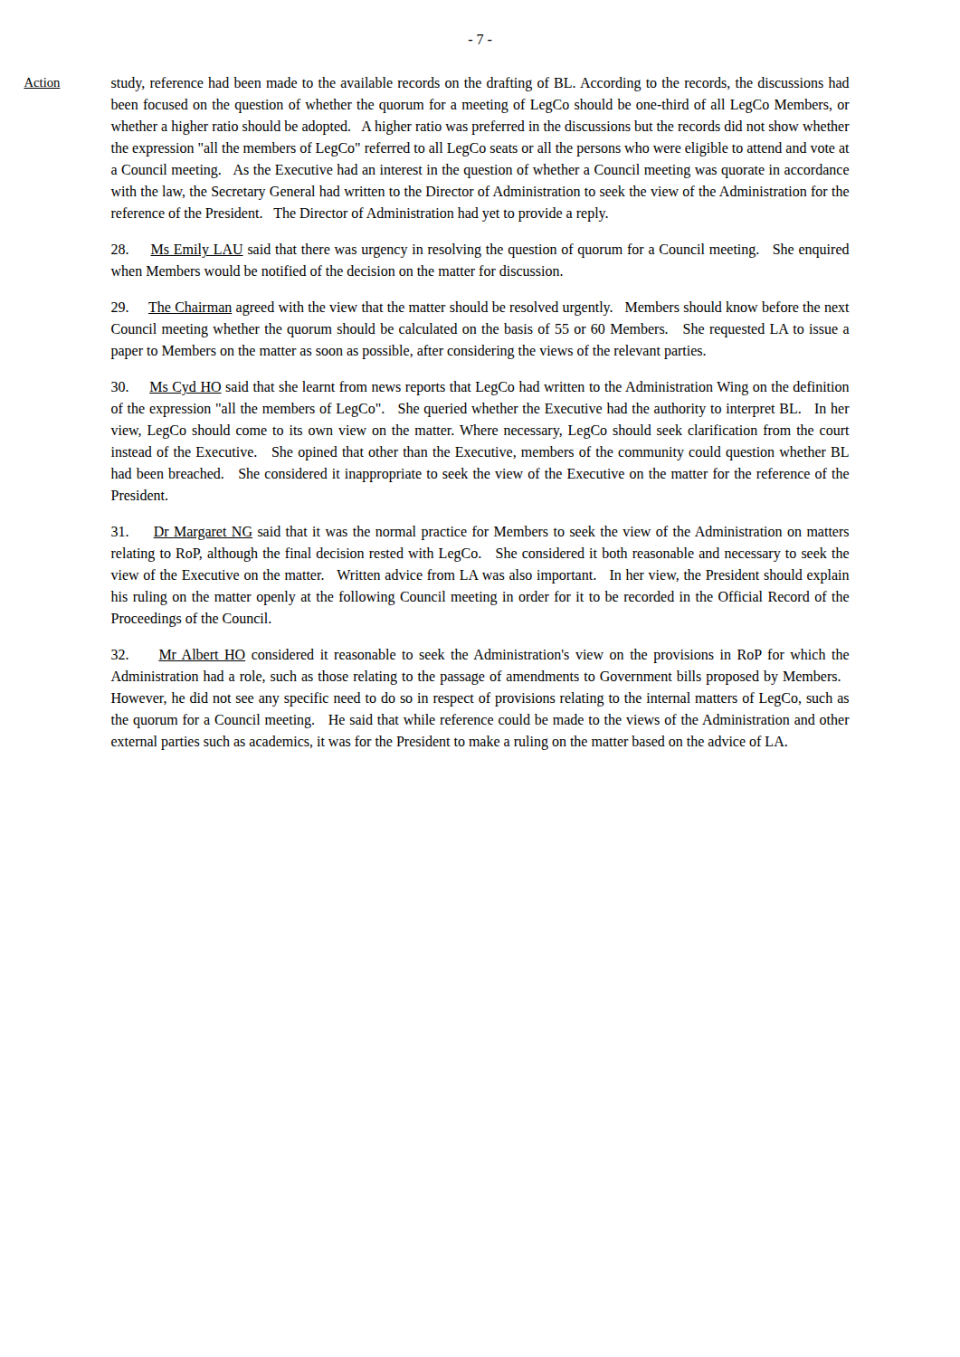- 7 -
Action
study, reference had been made to the available records on the drafting of BL. According to the records, the discussions had been focused on the question of whether the quorum for a meeting of LegCo should be one-third of all LegCo Members, or whether a higher ratio should be adopted. A higher ratio was preferred in the discussions but the records did not show whether the expression "all the members of LegCo" referred to all LegCo seats or all the persons who were eligible to attend and vote at a Council meeting. As the Executive had an interest in the question of whether a Council meeting was quorate in accordance with the law, the Secretary General had written to the Director of Administration to seek the view of the Administration for the reference of the President. The Director of Administration had yet to provide a reply.
28. Ms Emily LAU said that there was urgency in resolving the question of quorum for a Council meeting. She enquired when Members would be notified of the decision on the matter for discussion.
29. The Chairman agreed with the view that the matter should be resolved urgently. Members should know before the next Council meeting whether the quorum should be calculated on the basis of 55 or 60 Members. She requested LA to issue a paper to Members on the matter as soon as possible, after considering the views of the relevant parties.
30. Ms Cyd HO said that she learnt from news reports that LegCo had written to the Administration Wing on the definition of the expression "all the members of LegCo". She queried whether the Executive had the authority to interpret BL. In her view, LegCo should come to its own view on the matter. Where necessary, LegCo should seek clarification from the court instead of the Executive. She opined that other than the Executive, members of the community could question whether BL had been breached. She considered it inappropriate to seek the view of the Executive on the matter for the reference of the President.
31. Dr Margaret NG said that it was the normal practice for Members to seek the view of the Administration on matters relating to RoP, although the final decision rested with LegCo. She considered it both reasonable and necessary to seek the view of the Executive on the matter. Written advice from LA was also important. In her view, the President should explain his ruling on the matter openly at the following Council meeting in order for it to be recorded in the Official Record of the Proceedings of the Council.
32. Mr Albert HO considered it reasonable to seek the Administration's view on the provisions in RoP for which the Administration had a role, such as those relating to the passage of amendments to Government bills proposed by Members. However, he did not see any specific need to do so in respect of provisions relating to the internal matters of LegCo, such as the quorum for a Council meeting. He said that while reference could be made to the views of the Administration and other external parties such as academics, it was for the President to make a ruling on the matter based on the advice of LA.